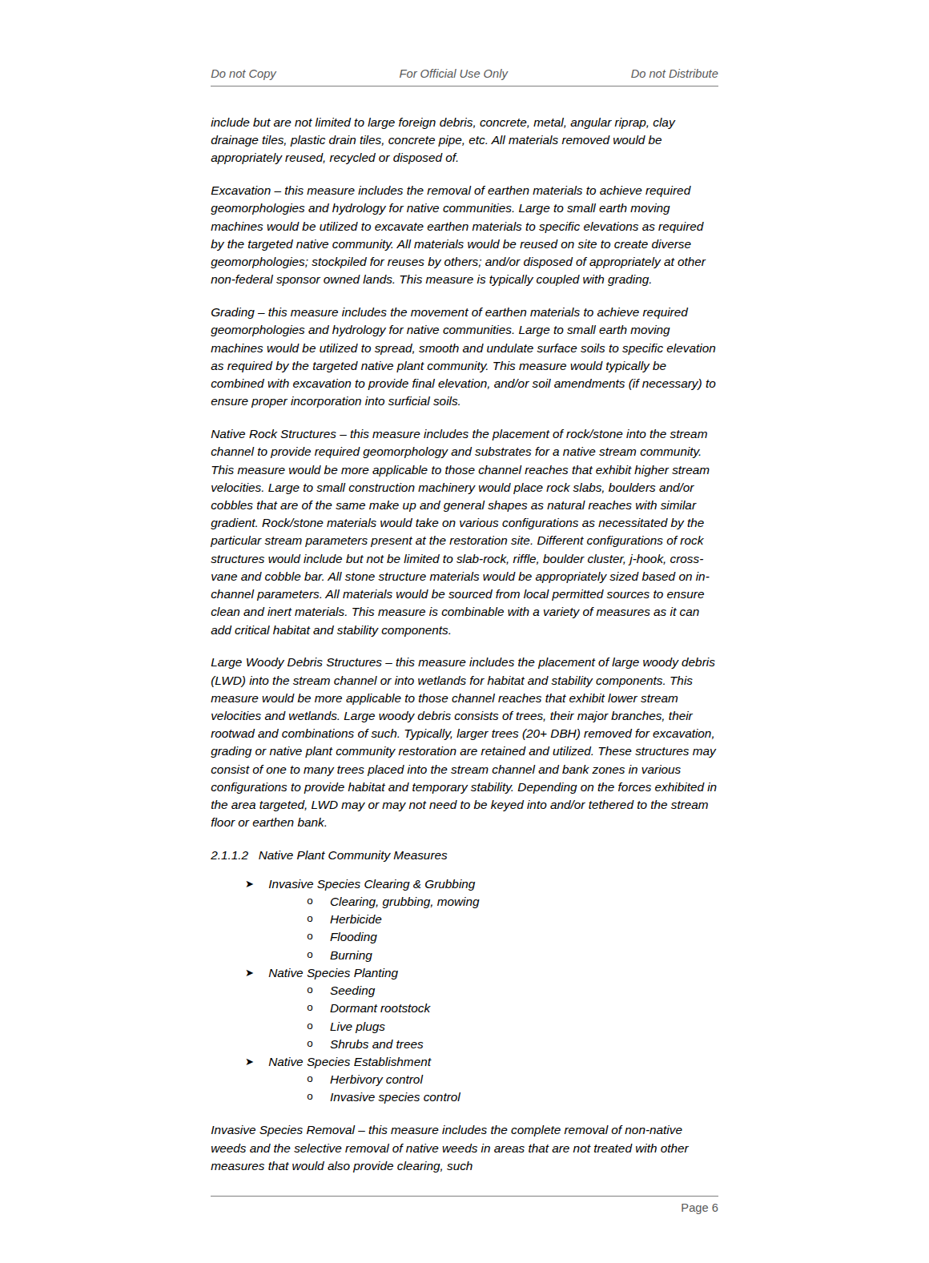Do not Copy For Official Use Only Do not Distribute
include but are not limited to large foreign debris, concrete, metal, angular riprap, clay drainage tiles, plastic drain tiles, concrete pipe, etc. All materials removed would be appropriately reused, recycled or disposed of.
Excavation – this measure includes the removal of earthen materials to achieve required geomorphologies and hydrology for native communities. Large to small earth moving machines would be utilized to excavate earthen materials to specific elevations as required by the targeted native community. All materials would be reused on site to create diverse geomorphologies; stockpiled for reuses by others; and/or disposed of appropriately at other non-federal sponsor owned lands. This measure is typically coupled with grading.
Grading – this measure includes the movement of earthen materials to achieve required geomorphologies and hydrology for native communities. Large to small earth moving machines would be utilized to spread, smooth and undulate surface soils to specific elevation as required by the targeted native plant community. This measure would typically be combined with excavation to provide final elevation, and/or soil amendments (if necessary) to ensure proper incorporation into surficial soils.
Native Rock Structures – this measure includes the placement of rock/stone into the stream channel to provide required geomorphology and substrates for a native stream community. This measure would be more applicable to those channel reaches that exhibit higher stream velocities. Large to small construction machinery would place rock slabs, boulders and/or cobbles that are of the same make up and general shapes as natural reaches with similar gradient. Rock/stone materials would take on various configurations as necessitated by the particular stream parameters present at the restoration site. Different configurations of rock structures would include but not be limited to slab-rock, riffle, boulder cluster, j-hook, cross-vane and cobble bar. All stone structure materials would be appropriately sized based on in-channel parameters. All materials would be sourced from local permitted sources to ensure clean and inert materials. This measure is combinable with a variety of measures as it can add critical habitat and stability components.
Large Woody Debris Structures – this measure includes the placement of large woody debris (LWD) into the stream channel or into wetlands for habitat and stability components. This measure would be more applicable to those channel reaches that exhibit lower stream velocities and wetlands. Large woody debris consists of trees, their major branches, their rootwad and combinations of such. Typically, larger trees (20+ DBH) removed for excavation, grading or native plant community restoration are retained and utilized. These structures may consist of one to many trees placed into the stream channel and bank zones in various configurations to provide habitat and temporary stability. Depending on the forces exhibited in the area targeted, LWD may or may not need to be keyed into and/or tethered to the stream floor or earthen bank.
2.1.1.2 Native Plant Community Measures
Invasive Species Clearing & Grubbing
Clearing, grubbing, mowing
Herbicide
Flooding
Burning
Native Species Planting
Seeding
Dormant rootstock
Live plugs
Shrubs and trees
Native Species Establishment
Herbivory control
Invasive species control
Invasive Species Removal – this measure includes the complete removal of non-native weeds and the selective removal of native weeds in areas that are not treated with other measures that would also provide clearing, such
Page 6